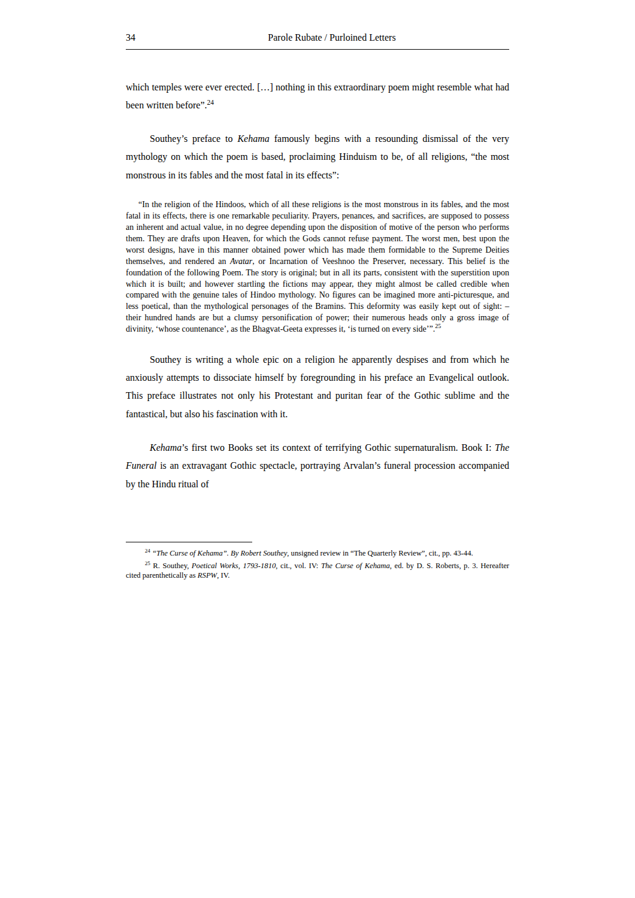34 Parole Rubate / Purloined Letters
which temples were ever erected. […] nothing in this extraordinary poem might resemble what had been written before”.24
Southey’s preface to Kehama famously begins with a resounding dismissal of the very mythology on which the poem is based, proclaiming Hinduism to be, of all religions, “the most monstrous in its fables and the most fatal in its effects”:
“In the religion of the Hindoos, which of all these religions is the most monstrous in its fables, and the most fatal in its effects, there is one remarkable peculiarity. Prayers, penances, and sacrifices, are supposed to possess an inherent and actual value, in no degree depending upon the disposition of motive of the person who performs them. They are drafts upon Heaven, for which the Gods cannot refuse payment. The worst men, best upon the worst designs, have in this manner obtained power which has made them formidable to the Supreme Deities themselves, and rendered an Avatar, or Incarnation of Veeshnoo the Preserver, necessary. This belief is the foundation of the following Poem. The story is original; but in all its parts, consistent with the superstition upon which it is built; and however startling the fictions may appear, they might almost be called credible when compared with the genuine tales of Hindoo mythology. No figures can be imagined more anti-picturesque, and less poetical, than the mythological personages of the Bramins. This deformity was easily kept out of sight: – their hundred hands are but a clumsy personification of power; their numerous heads only a gross image of divinity, ‘whose countenance’, as the Bhagvat-Geeta expresses it, ‘is turned on every side’”.25
Southey is writing a whole epic on a religion he apparently despises and from which he anxiously attempts to dissociate himself by foregrounding in his preface an Evangelical outlook. This preface illustrates not only his Protestant and puritan fear of the Gothic sublime and the fantastical, but also his fascination with it.
Kehama’s first two Books set its context of terrifying Gothic supernaturalism. Book I: The Funeral is an extravagant Gothic spectacle, portraying Arvalan’s funeral procession accompanied by the Hindu ritual of
24 “The Curse of Kehama”. By Robert Southey, unsigned review in “The Quarterly Review”, cit., pp. 43-44.
25 R. Southey, Poetical Works, 1793-1810, cit., vol. IV: The Curse of Kehama, ed. by D. S. Roberts, p. 3. Hereafter cited parenthetically as RSPW, IV.